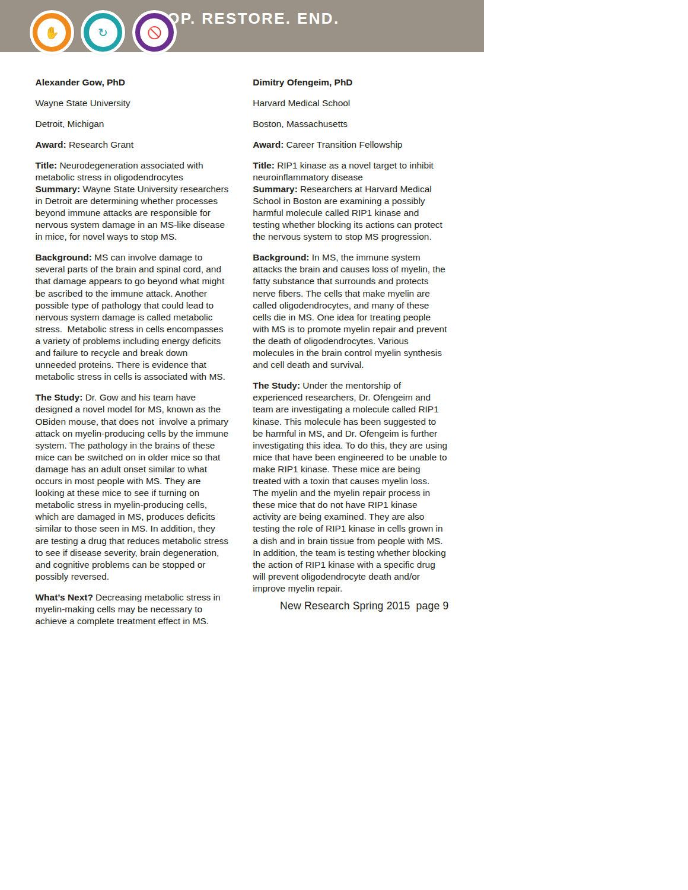✋
↻
🚫
STOP. RESTORE. END.
Alexander Gow, PhD
Wayne State University
Detroit, Michigan
Award: Research Grant
Title: Neurodegeneration associated with metabolic stress in oligodendrocytes
Summary: Wayne State University researchers in Detroit are determining whether processes beyond immune attacks are responsible for nervous system damage in an MS-like disease in mice, for novel ways to stop MS.
Background: MS can involve damage to several parts of the brain and spinal cord, and that damage appears to go beyond what might be ascribed to the immune attack. Another possible type of pathology that could lead to nervous system damage is called metabolic stress. Metabolic stress in cells encompasses a variety of problems including energy deficits and failure to recycle and break down unneeded proteins. There is evidence that metabolic stress in cells is associated with MS.
The Study: Dr. Gow and his team have designed a novel model for MS, known as the OBiden mouse, that does not involve a primary attack on myelin-producing cells by the immune system. The pathology in the brains of these mice can be switched on in older mice so that damage has an adult onset similar to what occurs in most people with MS. They are looking at these mice to see if turning on metabolic stress in myelin-producing cells, which are damaged in MS, produces deficits similar to those seen in MS. In addition, they are testing a drug that reduces metabolic stress to see if disease severity, brain degeneration, and cognitive problems can be stopped or possibly reversed.
What’s Next? Decreasing metabolic stress in myelin-making cells may be necessary to achieve a complete treatment effect in MS.
Dimitry Ofengeim, PhD
Harvard Medical School
Boston, Massachusetts
Award: Career Transition Fellowship
Title: RIP1 kinase as a novel target to inhibit neuroinflammatory disease
Summary: Researchers at Harvard Medical School in Boston are examining a possibly harmful molecule called RIP1 kinase and testing whether blocking its actions can protect the nervous system to stop MS progression.
Background: In MS, the immune system attacks the brain and causes loss of myelin, the fatty substance that surrounds and protects nerve fibers. The cells that make myelin are called oligodendrocytes, and many of these cells die in MS. One idea for treating people with MS is to promote myelin repair and prevent the death of oligodendrocytes. Various molecules in the brain control myelin synthesis and cell death and survival.
The Study: Under the mentorship of experienced researchers, Dr. Ofengeim and team are investigating a molecule called RIP1 kinase. This molecule has been suggested to be harmful in MS, and Dr. Ofengeim is further investigating this idea. To do this, they are using mice that have been engineered to be unable to make RIP1 kinase. These mice are being treated with a toxin that causes myelin loss. The myelin and the myelin repair process in these mice that do not have RIP1 kinase activity are being examined. They are also testing the role of RIP1 kinase in cells grown in a dish and in brain tissue from people with MS. In addition, the team is testing whether blocking the action of RIP1 kinase with a specific drug will prevent oligodendrocyte death and/or improve myelin repair.
New Research Spring 2015 page 9